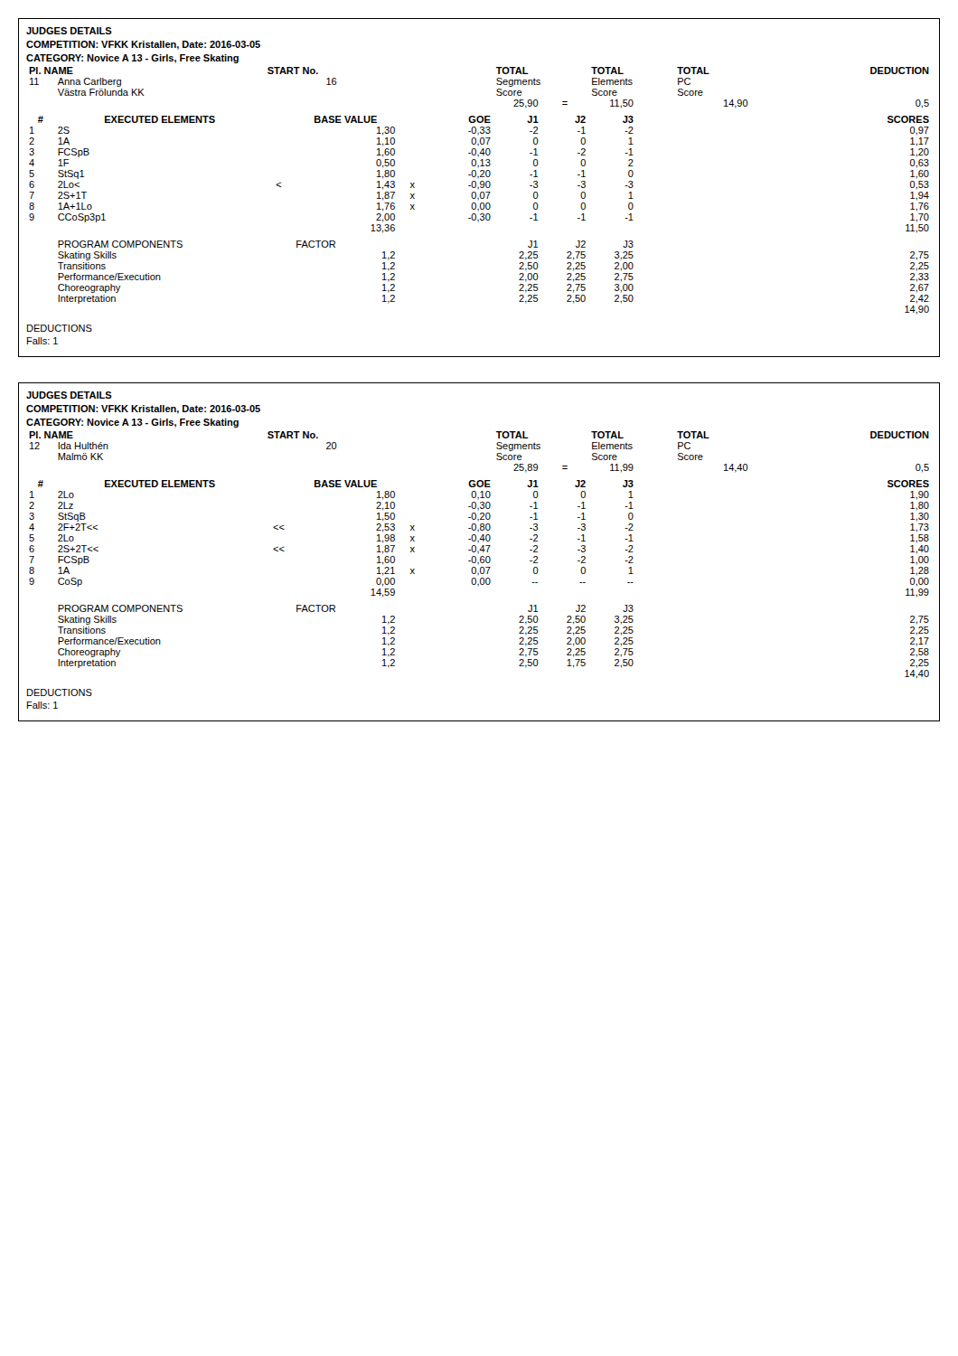JUDGES DETAILS
COMPETITION: VFKK Kristallen, Date: 2016-03-05
CATEGORY: Novice A 13 - Girls, Free Skating
| Pl. NAME | START No. | | | TOTAL | TOTAL | TOTAL | | DEDUCTION |
| --- | --- | --- | --- | --- | --- | --- | --- | --- |
| 11 | Anna Carlberg | 16 | | | Segments | Elements | PC | | |
| | Västra Frölunda KK | | | | Score | Score | Score | | |
| | | | | | 25,90 | = | 11,50 | | 14,90 | | 0,5 |
| # | EXECUTED ELEMENTS | | BASE VALUE | | GOE | J1 | J2 | J3 | | | | SCORES |
| 1 | 2S | | 1,30 | | -0,33 | -2 | -1 | -2 | | | | 0,97 |
| 2 | 1A | | 1,10 | | 0,07 | 0 | 0 | 1 | | | | 1,17 |
| 3 | FCSpB | | 1,60 | | -0,40 | -1 | -2 | -1 | | | | 1,20 |
| 4 | 1F | | 0,50 | | 0,13 | 0 | 0 | 2 | | | | 0,63 |
| 5 | StSq1 | | 1,80 | | -0,20 | -1 | -1 | 0 | | | | 1,60 |
| 6 | 2Lo< | < | 1,43 | x | -0,90 | -3 | -3 | -3 | | | | 0,53 |
| 7 | 2S+1T | | 1,87 | x | 0,07 | 0 | 0 | 1 | | | | 1,94 |
| 8 | 1A+1Lo | | 1,76 | x | 0,00 | 0 | 0 | 0 | | | | 1,76 |
| 9 | CCoSp3p1 | | 2,00 | | -0,30 | -1 | -1 | -1 | | | | 1,70 |
| | | | 13,36 | | | | | | | | | 11,50 |
| | PROGRAM COMPONENTS | | FACTOR | | | J1 | J2 | J3 | | | | |
| | Skating Skills | | 1,2 | | | 2,25 | 2,75 | 3,25 | | | | 2,75 |
| | Transitions | | 1,2 | | | 2,50 | 2,25 | 2,00 | | | | 2,25 |
| | Performance/Execution | | 1,2 | | | 2,00 | 2,25 | 2,75 | | | | 2,33 |
| | Choreography | | 1,2 | | | 2,25 | 2,75 | 3,00 | | | | 2,67 |
| | Interpretation | | 1,2 | | | 2,25 | 2,50 | 2,50 | | | | 2,42 |
| | | | | | | | | | | | | 14,90 |
DEDUCTIONS
Falls: 1
JUDGES DETAILS
COMPETITION: VFKK Kristallen, Date: 2016-03-05
CATEGORY: Novice A 13 - Girls, Free Skating
| Pl. NAME | START No. | | | TOTAL | TOTAL | TOTAL | | DEDUCTION |
| --- | --- | --- | --- | --- | --- | --- | --- | --- |
| 12 | Ida Hulthén | 20 | | | Segments | Elements | PC | | |
| | Malmö KK | | | | Score | Score | Score | | |
| | | | | | 25,89 | = | 11,99 | | 14,40 | | 0,5 |
| # | EXECUTED ELEMENTS | | BASE VALUE | | GOE | J1 | J2 | J3 | | | | SCORES |
| 1 | 2Lo | | 1,80 | | 0,10 | 0 | 0 | 1 | | | | 1,90 |
| 2 | 2Lz | | 2,10 | | -0,30 | -1 | -1 | -1 | | | | 1,80 |
| 3 | StSqB | | 1,50 | | -0,20 | -1 | -1 | 0 | | | | 1,30 |
| 4 | 2F+2T<< | << | 2,53 | x | -0,80 | -3 | -3 | -2 | | | | 1,73 |
| 5 | 2Lo | | 1,98 | x | -0,40 | -2 | -1 | -1 | | | | 1,58 |
| 6 | 2S+2T<< | << | 1,87 | x | -0,47 | -2 | -3 | -2 | | | | 1,40 |
| 7 | FCSpB | | 1,60 | | -0,60 | -2 | -2 | -2 | | | | 1,00 |
| 8 | 1A | | 1,21 | x | 0,07 | 0 | 0 | 1 | | | | 1,28 |
| 9 | CoSp | | 0,00 | | 0,00 | -- | -- | -- | | | | 0,00 |
| | | | 14,59 | | | | | | | | | 11,99 |
| | PROGRAM COMPONENTS | | FACTOR | | | J1 | J2 | J3 | | | | |
| | Skating Skills | | 1,2 | | | 2,50 | 2,50 | 3,25 | | | | 2,75 |
| | Transitions | | 1,2 | | | 2,25 | 2,25 | 2,25 | | | | 2,25 |
| | Performance/Execution | | 1,2 | | | 2,25 | 2,00 | 2,25 | | | | 2,17 |
| | Choreography | | 1,2 | | | 2,75 | 2,25 | 2,75 | | | | 2,58 |
| | Interpretation | | 1,2 | | | 2,50 | 1,75 | 2,50 | | | | 2,25 |
| | | | | | | | | | | | | 14,40 |
DEDUCTIONS
Falls: 1